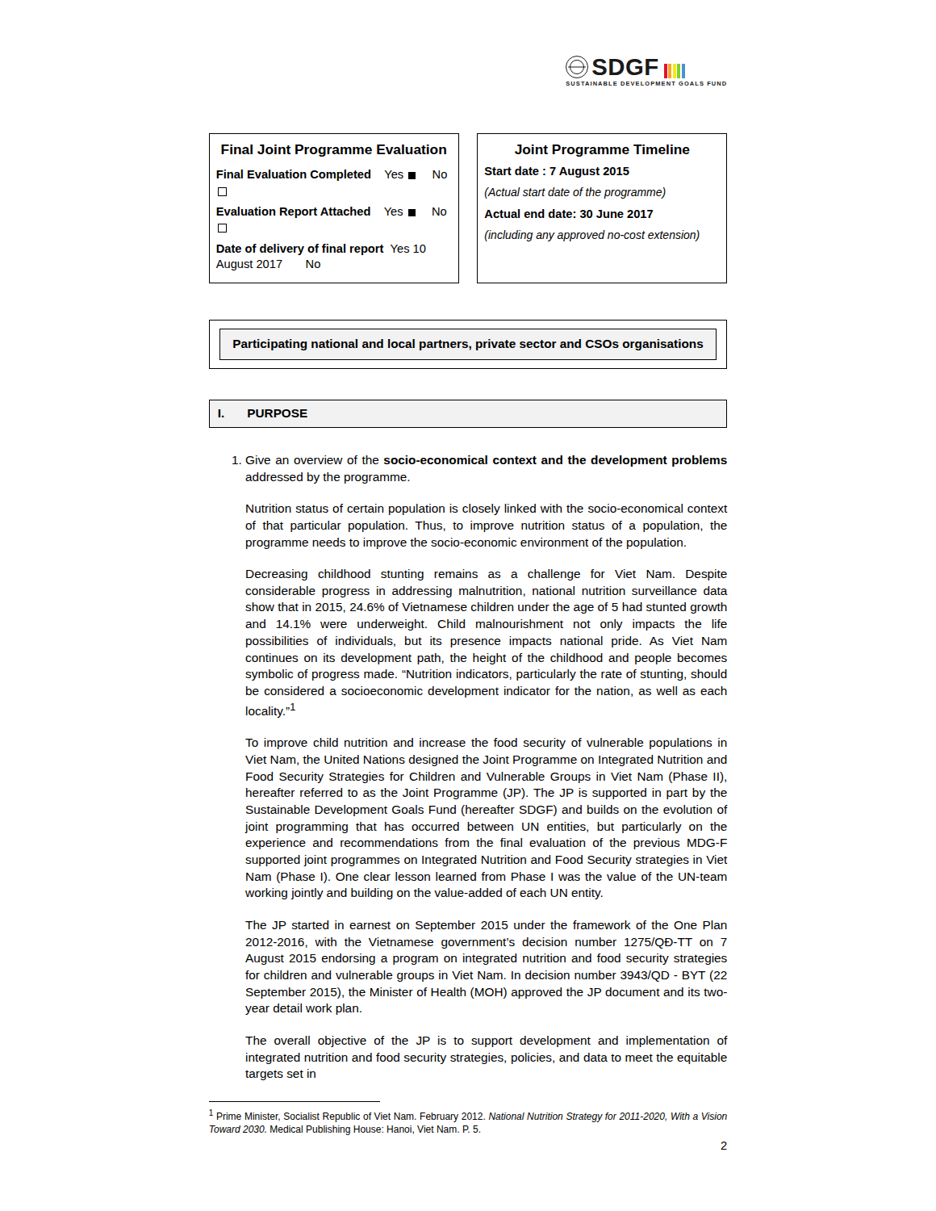SDG F
Sustainable Development Goals Fund
Final Joint Programme Evaluation
Final Evaluation Completed Yes No
Evaluation Report Attached Yes No
Date of delivery of final report Yes 10 August 2017 No
Joint Programme Timeline
Start date : 7 August 2015
(Actual start date of the programme)
Actual end date: 30 June 2017
(including any approved no-cost extension)
Participating national and local partners, private sector and CSOs organisations
I. PURPOSE
Give an overview of the socio-economical context and the development problems addressed by the programme.
Nutrition status of certain population is closely linked with the socio-economical context of that particular population. Thus, to improve nutrition status of a population, the programme needs to improve the socio-economic environment of the population.
Decreasing childhood stunting remains as a challenge for Viet Nam. Despite considerable progress in addressing malnutrition, national nutrition surveillance data show that in 2015, 24.6% of Vietnamese children under the age of 5 had stunted growth and 14.1% were underweight. Child malnourishment not only impacts the life possibilities of individuals, but its presence impacts national pride. As Viet Nam continues on its development path, the height of the childhood and people becomes symbolic of progress made. “Nutrition indicators, particularly the rate of stunting, should be considered a socioeconomic development indicator for the nation, as well as each locality.”1
To improve child nutrition and increase the food security of vulnerable populations in Viet Nam, the United Nations designed the Joint Programme on Integrated Nutrition and Food Security Strategies for Children and Vulnerable Groups in Viet Nam (Phase II), hereafter referred to as the Joint Programme (JP). The JP is supported in part by the Sustainable Development Goals Fund (hereafter SDGF) and builds on the evolution of joint programming that has occurred between UN entities, but particularly on the experience and recommendations from the final evaluation of the previous MDG-F supported joint programmes on Integrated Nutrition and Food Security strategies in Viet Nam (Phase I). One clear lesson learned from Phase I was the value of the UN-team working jointly and building on the value-added of each UN entity.
The JP started in earnest on September 2015 under the framework of the One Plan 2012-2016, with the Vietnamese government’s decision number 1275/QĐ-TT on 7 August 2015 endorsing a program on integrated nutrition and food security strategies for children and vulnerable groups in Viet Nam. In decision number 3943/QD - BYT (22 September 2015), the Minister of Health (MOH) approved the JP document and its two- year detail work plan.
The overall objective of the JP is to support development and implementation of integrated nutrition and food security strategies, policies, and data to meet the equitable targets set in
1 Prime Minister, Socialist Republic of Viet Nam. February 2012. National Nutrition Strategy for 2011-2020, With a Vision Toward 2030. Medical Publishing House: Hanoi, Viet Nam. P. 5.
2